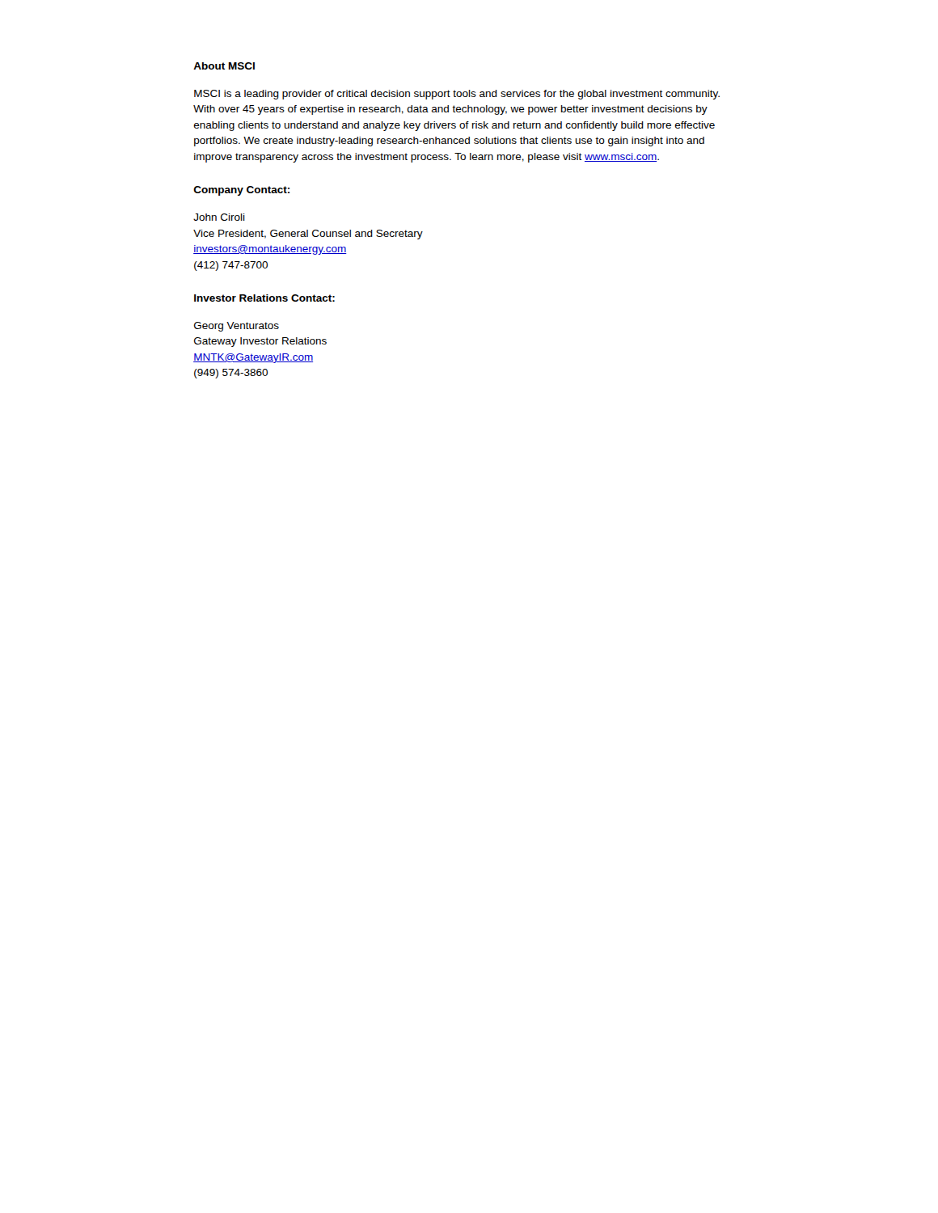About MSCI
MSCI is a leading provider of critical decision support tools and services for the global investment community. With over 45 years of expertise in research, data and technology, we power better investment decisions by enabling clients to understand and analyze key drivers of risk and return and confidently build more effective portfolios. We create industry-leading research-enhanced solutions that clients use to gain insight into and improve transparency across the investment process. To learn more, please visit www.msci.com.
Company Contact:
John Ciroli
Vice President, General Counsel and Secretary
investors@montaukenergy.com
(412) 747-8700
Investor Relations Contact:
Georg Venturatos
Gateway Investor Relations
MNTK@GatewayIR.com
(949) 574-3860